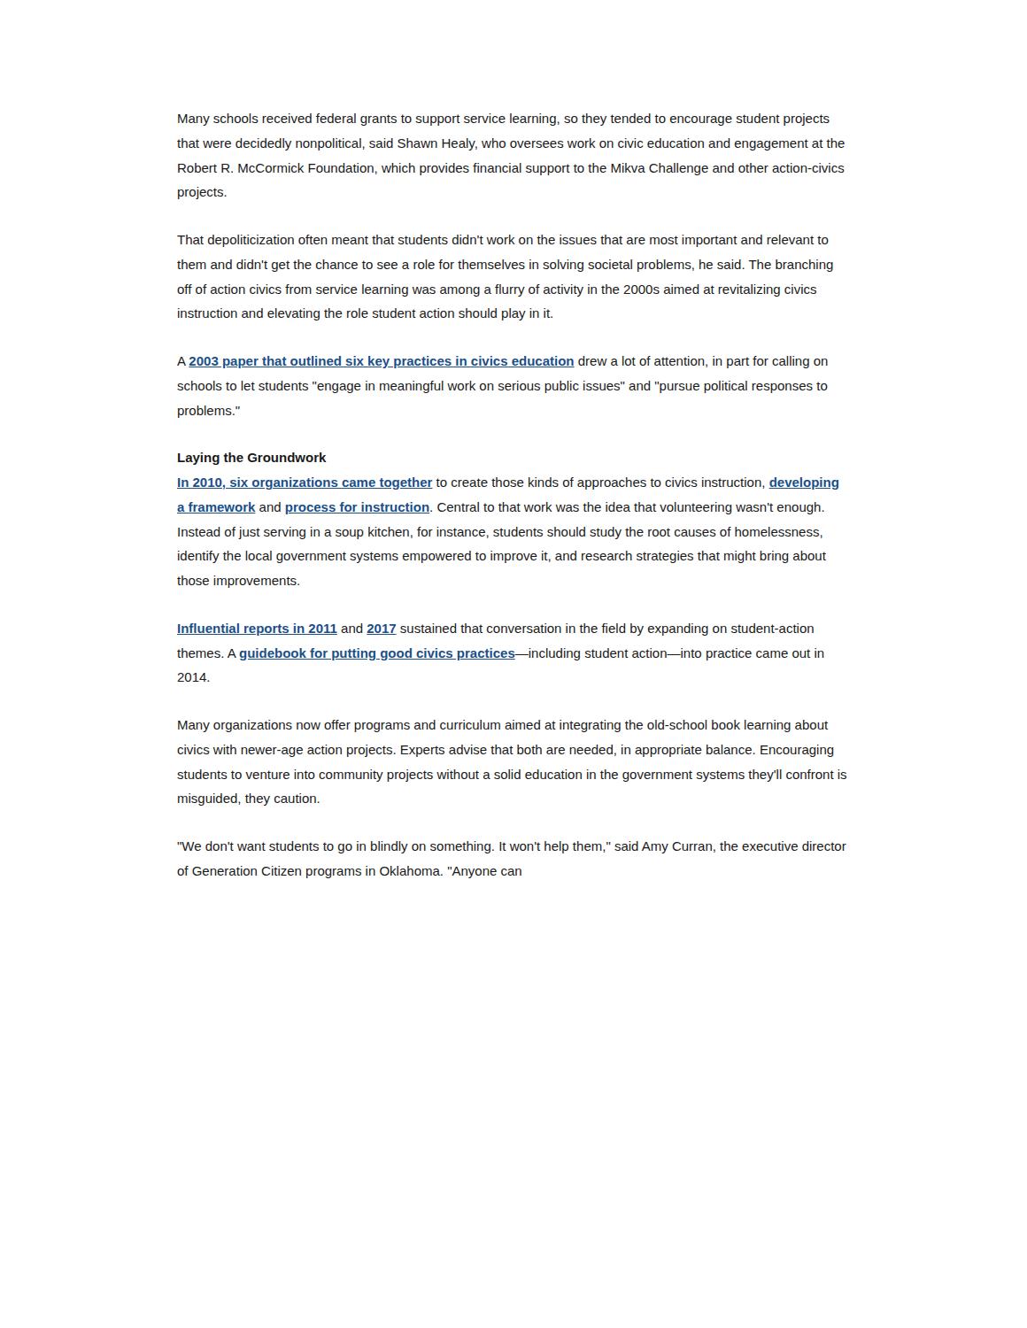Many schools received federal grants to support service learning, so they tended to encourage student projects that were decidedly nonpolitical, said Shawn Healy, who oversees work on civic education and engagement at the Robert R. McCormick Foundation, which provides financial support to the Mikva Challenge and other action-civics projects.
That depoliticization often meant that students didn't work on the issues that are most important and relevant to them and didn't get the chance to see a role for themselves in solving societal problems, he said. The branching off of action civics from service learning was among a flurry of activity in the 2000s aimed at revitalizing civics instruction and elevating the role student action should play in it.
A 2003 paper that outlined six key practices in civics education drew a lot of attention, in part for calling on schools to let students "engage in meaningful work on serious public issues" and "pursue political responses to problems."
Laying the Groundwork
In 2010, six organizations came together to create those kinds of approaches to civics instruction, developing a framework and process for instruction. Central to that work was the idea that volunteering wasn't enough. Instead of just serving in a soup kitchen, for instance, students should study the root causes of homelessness, identify the local government systems empowered to improve it, and research strategies that might bring about those improvements.
Influential reports in 2011 and 2017 sustained that conversation in the field by expanding on student-action themes. A guidebook for putting good civics practices—including student action—into practice came out in 2014.
Many organizations now offer programs and curriculum aimed at integrating the old-school book learning about civics with newer-age action projects. Experts advise that both are needed, in appropriate balance. Encouraging students to venture into community projects without a solid education in the government systems they'll confront is misguided, they caution.
"We don't want students to go in blindly on something. It won't help them," said Amy Curran, the executive director of Generation Citizen programs in Oklahoma. "Anyone can